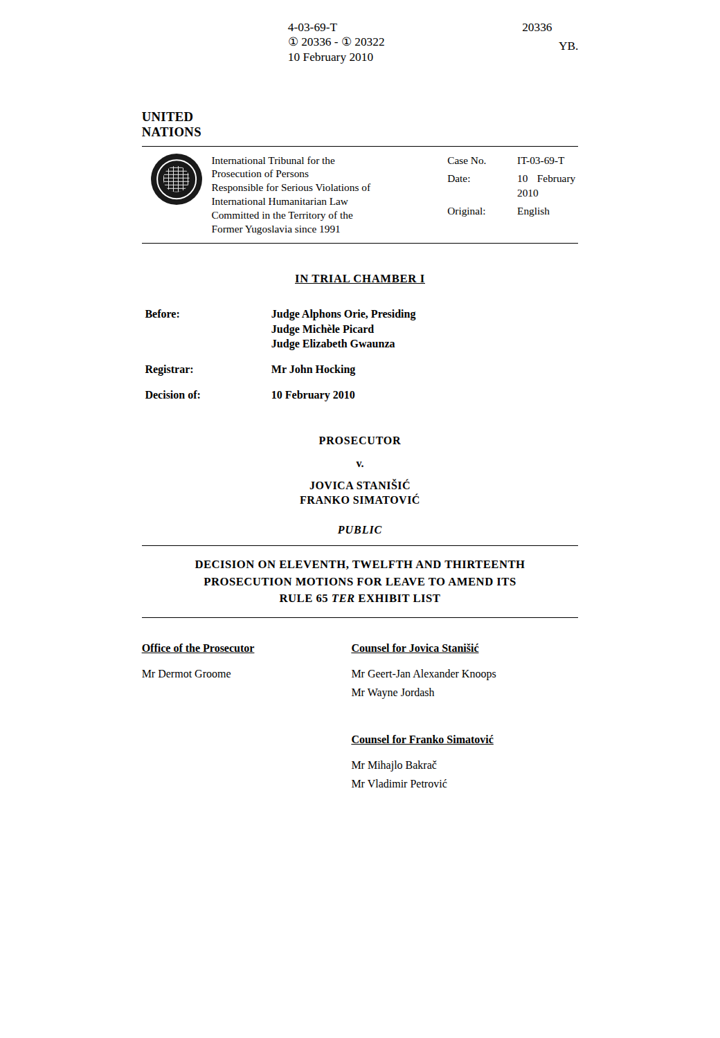4-03-69-T
① 20336 - ① 20322
10 February 2010
20336
YB.
UNITED
NATIONS
| | International Tribunal for the Prosecution of Persons Responsible for Serious Violations of International Humanitarian Law Committed in the Territory of the Former Yugoslavia since 1991 | / Case No. / IT-03-69-T / / Date: / 10 February 2010 / / Original: / English / |
IN TRIAL CHAMBER I
| Before: | Judge Alphons Orie, Presiding Judge Michèle Picard Judge Elizabeth Gwaunza |
| Registrar: | Mr John Hocking |
| Decision of: | 10 February 2010 |
PROSECUTOR
v.
JOVICA STANIŠIĆ
FRANKO SIMATOVIĆ
PUBLIC
DECISION ON ELEVENTH, TWELFTH AND THIRTEENTH
PROSECUTION MOTIONS FOR LEAVE TO AMEND ITS
RULE 65 TER EXHIBIT LIST
| Office of the Prosecutor Mr Dermot Groome | Counsel for Jovica Stanišić Mr Geert-Jan Alexander Knoops Mr Wayne Jordash Counsel for Franko Simatović Mr Mihajlo Bakrač Mr Vladimir Petrović |